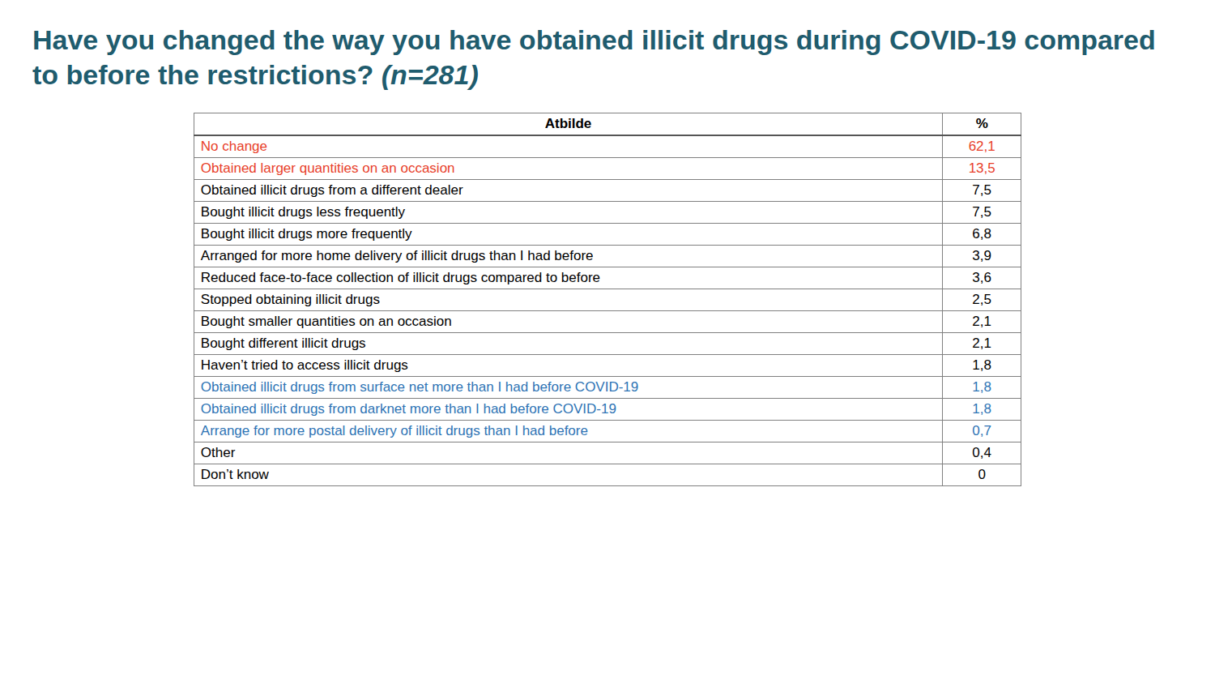Have you changed the way you have obtained illicit drugs during COVID-19 compared to before the restrictions? (n=281)
| Atbilde | % |
| --- | --- |
| No change | 62,1 |
| Obtained larger quantities on an occasion | 13,5 |
| Obtained illicit drugs from a different dealer | 7,5 |
| Bought illicit drugs less frequently | 7,5 |
| Bought illicit drugs more frequently | 6,8 |
| Arranged for more home delivery of illicit drugs than I had before | 3,9 |
| Reduced face-to-face collection of illicit drugs compared to before | 3,6 |
| Stopped obtaining illicit drugs | 2,5 |
| Bought smaller quantities on an occasion | 2,1 |
| Bought different illicit drugs | 2,1 |
| Haven’t tried to access illicit drugs | 1,8 |
| Obtained illicit drugs from surface net more than I had before COVID-19 | 1,8 |
| Obtained illicit drugs from darknet more than I had before COVID-19 | 1,8 |
| Arrange for more postal delivery of illicit drugs than I had before | 0,7 |
| Other | 0,4 |
| Don’t know | 0 |